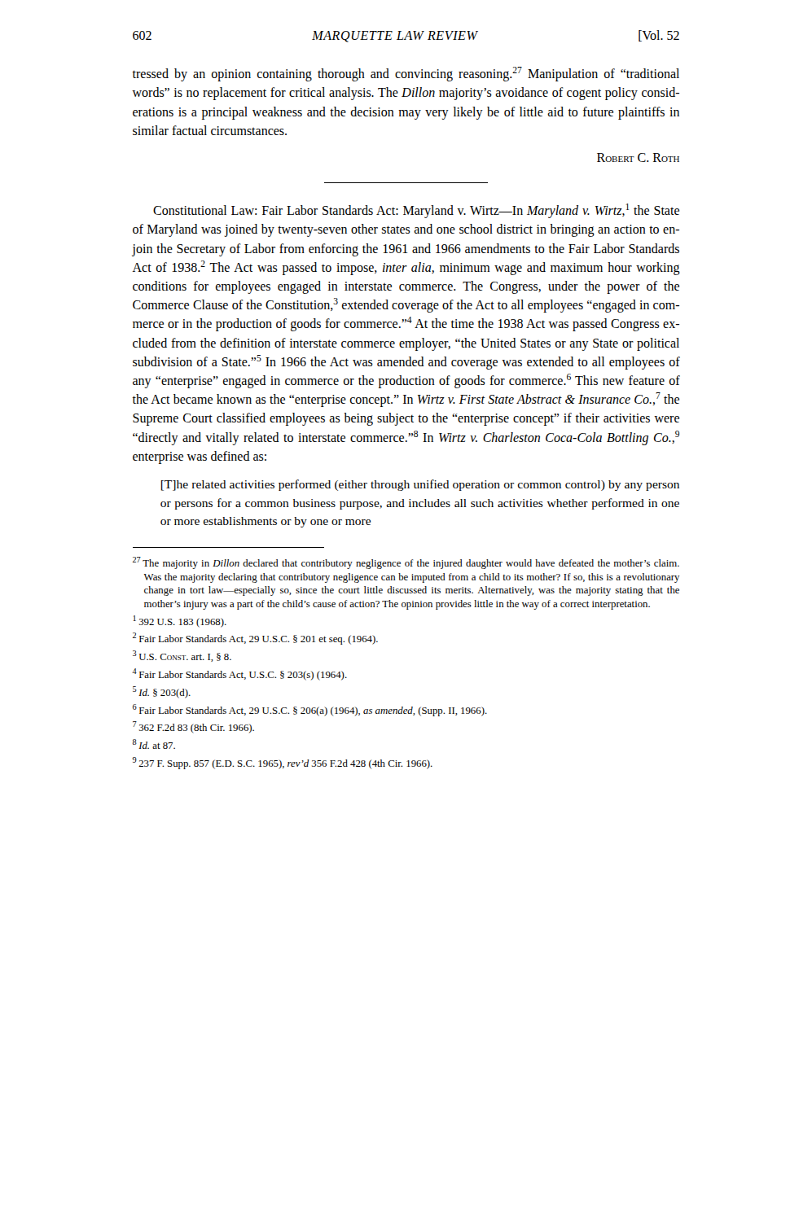602 MARQUETTE LAW REVIEW [Vol. 52
tressed by an opinion containing thorough and convincing reasoning.27 Manipulation of “traditional words” is no replacement for critical analysis. The Dillon majority’s avoidance of cogent policy considerations is a principal weakness and the decision may very likely be of little aid to future plaintiffs in similar factual circumstances.
Robert C. Roth
Constitutional Law: Fair Labor Standards Act: Maryland v. Wirtz—In Maryland v. Wirtz,1 the State of Maryland was joined by twenty-seven other states and one school district in bringing an action to enjoin the Secretary of Labor from enforcing the 1961 and 1966 amendments to the Fair Labor Standards Act of 1938.2 The Act was passed to impose, inter alia, minimum wage and maximum hour working conditions for employees engaged in interstate commerce. The Congress, under the power of the Commerce Clause of the Constitution,3 extended coverage of the Act to all employees “engaged in commerce or in the production of goods for commerce.”4 At the time the 1938 Act was passed Congress excluded from the definition of interstate commerce employer, “the United States or any State or political subdivision of a State.”5 In 1966 the Act was amended and coverage was extended to all employees of any “enterprise” engaged in commerce or the production of goods for commerce.6 This new feature of the Act became known as the “enterprise concept.” In Wirtz v. First State Abstract & Insurance Co.,7 the Supreme Court classified employees as being subject to the “enterprise concept” if their activities were “directly and vitally related to interstate commerce.”8 In Wirtz v. Charleston Coca-Cola Bottling Co.,9 enterprise was defined as:
[T]he related activities performed (either through unified operation or common control) by any person or persons for a common business purpose, and includes all such activities whether performed in one or more establishments or by one or more
27 The majority in Dillon declared that contributory negligence of the injured daughter would have defeated the mother’s claim. Was the majority declaring that contributory negligence can be imputed from a child to its mother? If so, this is a revolutionary change in tort law—especially so, since the court little discussed its merits. Alternatively, was the majority stating that the mother’s injury was a part of the child’s cause of action? The opinion provides little in the way of a correct interpretation.
1392 U.S. 183 (1968).
2 Fair Labor Standards Act, 29 U.S.C. § 201 et seq. (1964).
3 U.S. Const. art. I, § 8.
4 Fair Labor Standards Act, U.S.C. § 203(s) (1964).
5 Id. § 203(d).
6 Fair Labor Standards Act, 29 U.S.C. § 206(a) (1964), as amended, (Supp. II, 1966).
7362 F.2d 83 (8th Cir. 1966).
8 Id. at 87.
9237 F. Supp. 857 (E.D. S.C. 1965), rev’d 356 F.2d 428 (4th Cir. 1966).